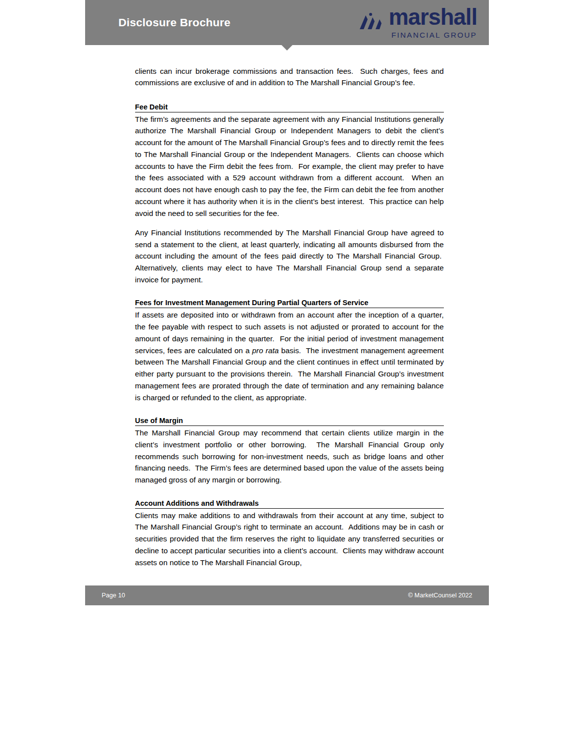Disclosure Brochure
marshall
FINANCIAL GROUP
clients can incur brokerage commissions and transaction fees. Such charges, fees and commissions are exclusive of and in addition to The Marshall Financial Group’s fee.
Fee Debit
The firm’s agreements and the separate agreement with any Financial Institutions generally authorize The Marshall Financial Group or Independent Managers to debit the client’s account for the amount of The Marshall Financial Group’s fees and to directly remit the fees to The Marshall Financial Group or the Independent Managers. Clients can choose which accounts to have the Firm debit the fees from. For example, the client may prefer to have the fees associated with a 529 account withdrawn from a different account. When an account does not have enough cash to pay the fee, the Firm can debit the fee from another account where it has authority when it is in the client’s best interest. This practice can help avoid the need to sell securities for the fee.
Any Financial Institutions recommended by The Marshall Financial Group have agreed to send a statement to the client, at least quarterly, indicating all amounts disbursed from the account including the amount of the fees paid directly to The Marshall Financial Group. Alternatively, clients may elect to have The Marshall Financial Group send a separate invoice for payment.
Fees for Investment Management During Partial Quarters of Service
If assets are deposited into or withdrawn from an account after the inception of a quarter, the fee payable with respect to such assets is not adjusted or prorated to account for the amount of days remaining in the quarter. For the initial period of investment management services, fees are calculated on a pro rata basis. The investment management agreement between The Marshall Financial Group and the client continues in effect until terminated by either party pursuant to the provisions therein. The Marshall Financial Group’s investment management fees are prorated through the date of termination and any remaining balance is charged or refunded to the client, as appropriate.
Use of Margin
The Marshall Financial Group may recommend that certain clients utilize margin in the client’s investment portfolio or other borrowing. The Marshall Financial Group only recommends such borrowing for non-investment needs, such as bridge loans and other financing needs. The Firm’s fees are determined based upon the value of the assets being managed gross of any margin or borrowing.
Account Additions and Withdrawals
Clients may make additions to and withdrawals from their account at any time, subject to The Marshall Financial Group’s right to terminate an account. Additions may be in cash or securities provided that the firm reserves the right to liquidate any transferred securities or decline to accept particular securities into a client’s account. Clients may withdraw account assets on notice to The Marshall Financial Group,
Page 10
© MarketCounsel 2022